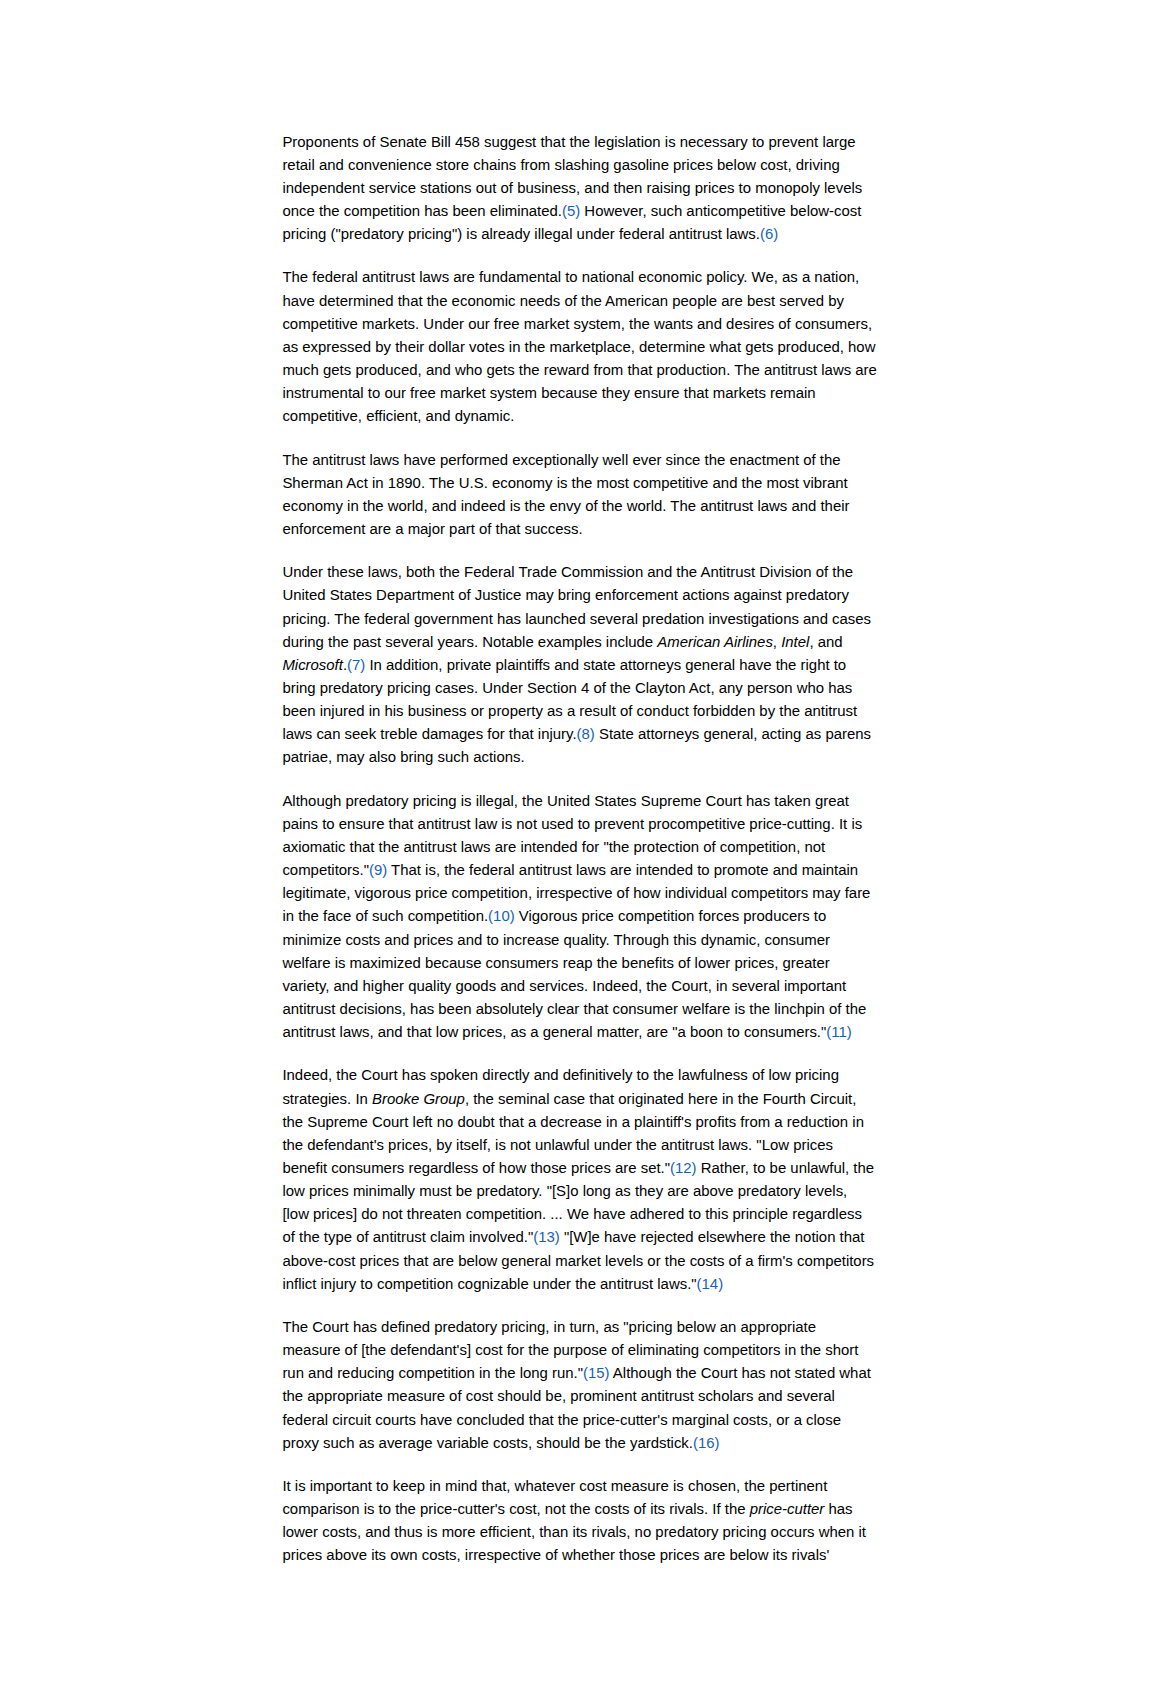Proponents of Senate Bill 458 suggest that the legislation is necessary to prevent large retail and convenience store chains from slashing gasoline prices below cost, driving independent service stations out of business, and then raising prices to monopoly levels once the competition has been eliminated.(5) However, such anticompetitive below-cost pricing ("predatory pricing") is already illegal under federal antitrust laws.(6)
The federal antitrust laws are fundamental to national economic policy. We, as a nation, have determined that the economic needs of the American people are best served by competitive markets. Under our free market system, the wants and desires of consumers, as expressed by their dollar votes in the marketplace, determine what gets produced, how much gets produced, and who gets the reward from that production. The antitrust laws are instrumental to our free market system because they ensure that markets remain competitive, efficient, and dynamic.
The antitrust laws have performed exceptionally well ever since the enactment of the Sherman Act in 1890. The U.S. economy is the most competitive and the most vibrant economy in the world, and indeed is the envy of the world. The antitrust laws and their enforcement are a major part of that success.
Under these laws, both the Federal Trade Commission and the Antitrust Division of the United States Department of Justice may bring enforcement actions against predatory pricing. The federal government has launched several predation investigations and cases during the past several years. Notable examples include American Airlines, Intel, and Microsoft.(7) In addition, private plaintiffs and state attorneys general have the right to bring predatory pricing cases. Under Section 4 of the Clayton Act, any person who has been injured in his business or property as a result of conduct forbidden by the antitrust laws can seek treble damages for that injury.(8) State attorneys general, acting as parens patriae, may also bring such actions.
Although predatory pricing is illegal, the United States Supreme Court has taken great pains to ensure that antitrust law is not used to prevent procompetitive price-cutting. It is axiomatic that the antitrust laws are intended for "the protection of competition, not competitors."(9) That is, the federal antitrust laws are intended to promote and maintain legitimate, vigorous price competition, irrespective of how individual competitors may fare in the face of such competition.(10) Vigorous price competition forces producers to minimize costs and prices and to increase quality. Through this dynamic, consumer welfare is maximized because consumers reap the benefits of lower prices, greater variety, and higher quality goods and services. Indeed, the Court, in several important antitrust decisions, has been absolutely clear that consumer welfare is the linchpin of the antitrust laws, and that low prices, as a general matter, are "a boon to consumers."(11)
Indeed, the Court has spoken directly and definitively to the lawfulness of low pricing strategies. In Brooke Group, the seminal case that originated here in the Fourth Circuit, the Supreme Court left no doubt that a decrease in a plaintiff's profits from a reduction in the defendant's prices, by itself, is not unlawful under the antitrust laws. "Low prices benefit consumers regardless of how those prices are set."(12) Rather, to be unlawful, the low prices minimally must be predatory. "[S]o long as they are above predatory levels, [low prices] do not threaten competition. ... We have adhered to this principle regardless of the type of antitrust claim involved."(13) "[W]e have rejected elsewhere the notion that above-cost prices that are below general market levels or the costs of a firm's competitors inflict injury to competition cognizable under the antitrust laws."(14)
The Court has defined predatory pricing, in turn, as "pricing below an appropriate measure of [the defendant's] cost for the purpose of eliminating competitors in the short run and reducing competition in the long run."(15) Although the Court has not stated what the appropriate measure of cost should be, prominent antitrust scholars and several federal circuit courts have concluded that the price-cutter's marginal costs, or a close proxy such as average variable costs, should be the yardstick.(16)
It is important to keep in mind that, whatever cost measure is chosen, the pertinent comparison is to the price-cutter's cost, not the costs of its rivals. If the price-cutter has lower costs, and thus is more efficient, than its rivals, no predatory pricing occurs when it prices above its own costs, irrespective of whether those prices are below its rivals'